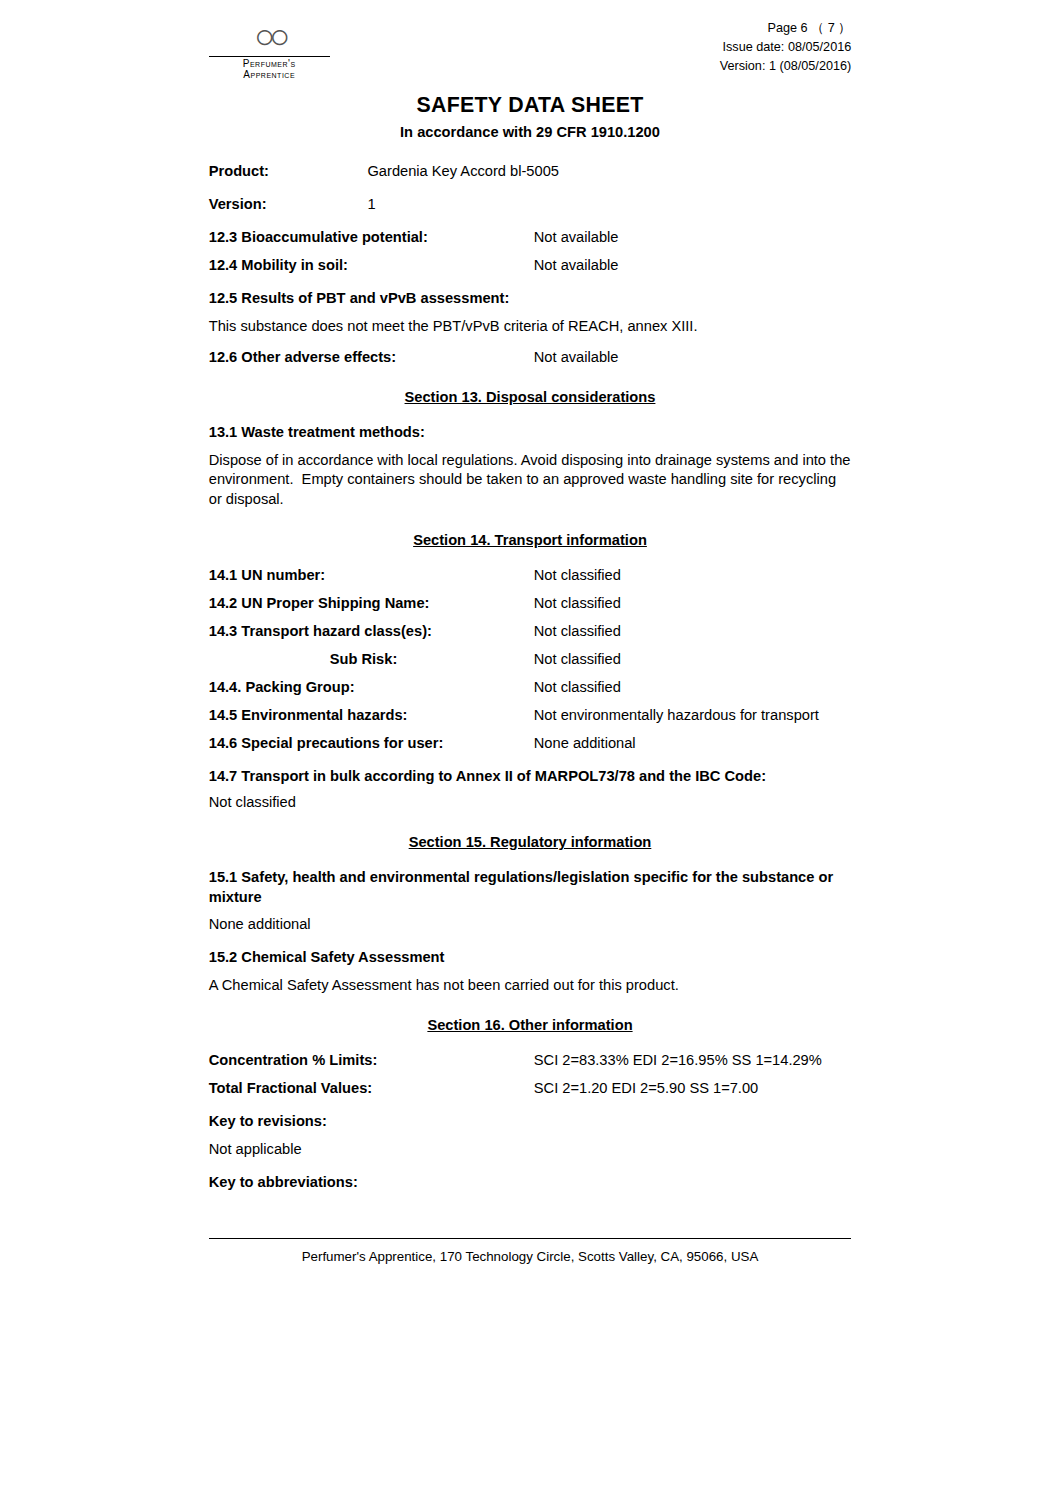○○
Perfumer's
Apprentice
Page 6 （ 7 ）
Issue date: 08/05/2016
Version: 1 (08/05/2016)
SAFETY DATA SHEET
In accordance with 29 CFR 1910.1200
Product:
Gardenia Key Accord bl-5005
Version:
1
12.3 Bioaccumulative potential:
Not available
12.4 Mobility in soil:
Not available
12.5 Results of PBT and vPvB assessment:
This substance does not meet the PBT/vPvB criteria of REACH, annex XIII.
12.6 Other adverse effects:
Not available
Section 13. Disposal considerations
13.1 Waste treatment methods:
Dispose of in accordance with local regulations. Avoid disposing into drainage systems and into the environment. Empty containers should be taken to an approved waste handling site for recycling or disposal.
Section 14. Transport information
14.1 UN number:
Not classified
14.2 UN Proper Shipping Name:
Not classified
14.3 Transport hazard class(es):
Not classified
Sub Risk:
Not classified
14.4. Packing Group:
Not classified
14.5 Environmental hazards:
Not environmentally hazardous for transport
14.6 Special precautions for user:
None additional
14.7 Transport in bulk according to Annex II of MARPOL73/78 and the IBC Code:
Not classified
Section 15. Regulatory information
15.1 Safety, health and environmental regulations/legislation specific for the substance or mixture
None additional
15.2 Chemical Safety Assessment
A Chemical Safety Assessment has not been carried out for this product.
Section 16. Other information
Concentration % Limits:
SCI 2=83.33% EDI 2=16.95% SS 1=14.29%
Total Fractional Values:
SCI 2=1.20 EDI 2=5.90 SS 1=7.00
Key to revisions:
Not applicable
Key to abbreviations:
Perfumer's Apprentice, 170 Technology Circle, Scotts Valley, CA, 95066, USA